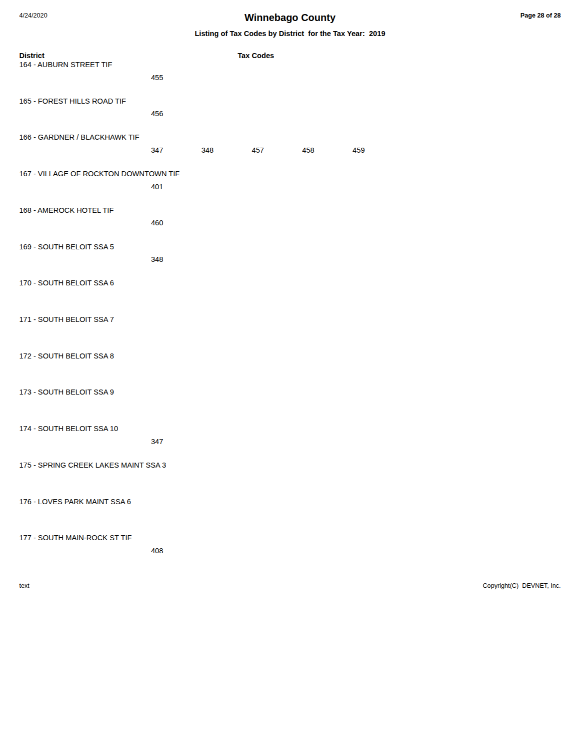4/24/2020
Page 28 of 28
Winnebago County
Listing of Tax Codes by District for the Tax Year: 2019
District Tax Codes
164 - AUBURN STREET TIF
455
165 - FOREST HILLS ROAD TIF
456
166 - GARDNER / BLACKHAWK TIF
347 348 457 458 459
167 - VILLAGE OF ROCKTON DOWNTOWN TIF
401
168 - AMEROCK HOTEL TIF
460
169 - SOUTH BELOIT SSA 5
348
170 - SOUTH BELOIT SSA 6
171 - SOUTH BELOIT SSA 7
172 - SOUTH BELOIT SSA 8
173 - SOUTH BELOIT SSA 9
174 - SOUTH BELOIT SSA 10
347
175 - SPRING CREEK LAKES MAINT SSA 3
176 - LOVES PARK MAINT SSA 6
177 - SOUTH MAIN-ROCK ST TIF
408
text Copyright(C) DEVNET, Inc.